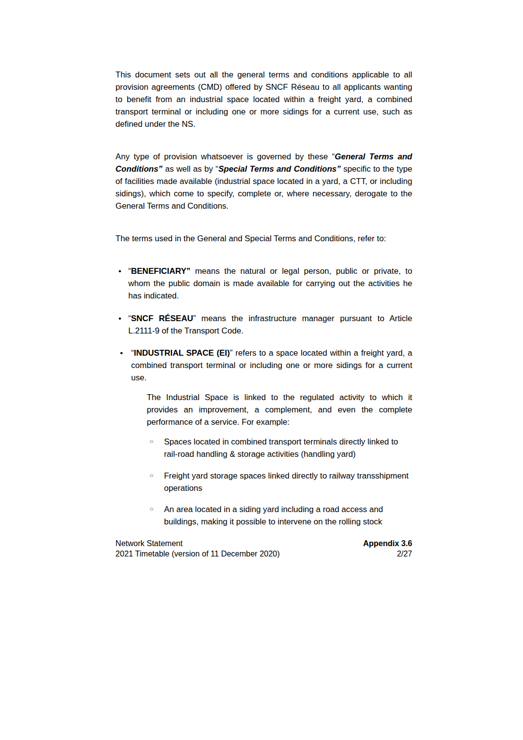This document sets out all the general terms and conditions applicable to all provision agreements (CMD) offered by SNCF Réseau to all applicants wanting to benefit from an industrial space located within a freight yard, a combined transport terminal or including one or more sidings for a current use, such as defined under the NS.
Any type of provision whatsoever is governed by these “General Terms and Conditions” as well as by “Special Terms and Conditions” specific to the type of facilities made available (industrial space located in a yard, a CTT, or including sidings), which come to specify, complete or, where necessary, derogate to the General Terms and Conditions.
The terms used in the General and Special Terms and Conditions, refer to:
“BENEFICIARY” means the natural or legal person, public or private, to whom the public domain is made available for carrying out the activities he has indicated.
“SNCF RÉSEAU” means the infrastructure manager pursuant to Article L.2111-9 of the Transport Code.
“INDUSTRIAL SPACE (EI)” refers to a space located within a freight yard, a combined transport terminal or including one or more sidings for a current use.
The Industrial Space is linked to the regulated activity to which it provides an improvement, a complement, and even the complete performance of a service. For example:
Spaces located in combined transport terminals directly linked to rail-road handling & storage activities (handling yard)
Freight yard storage spaces linked directly to railway transshipment operations
An area located in a siding yard including a road access and buildings, making it possible to intervene on the rolling stock
Network Statement
2021 Timetable (version of 11 December 2020)
Appendix 3.6
2/27